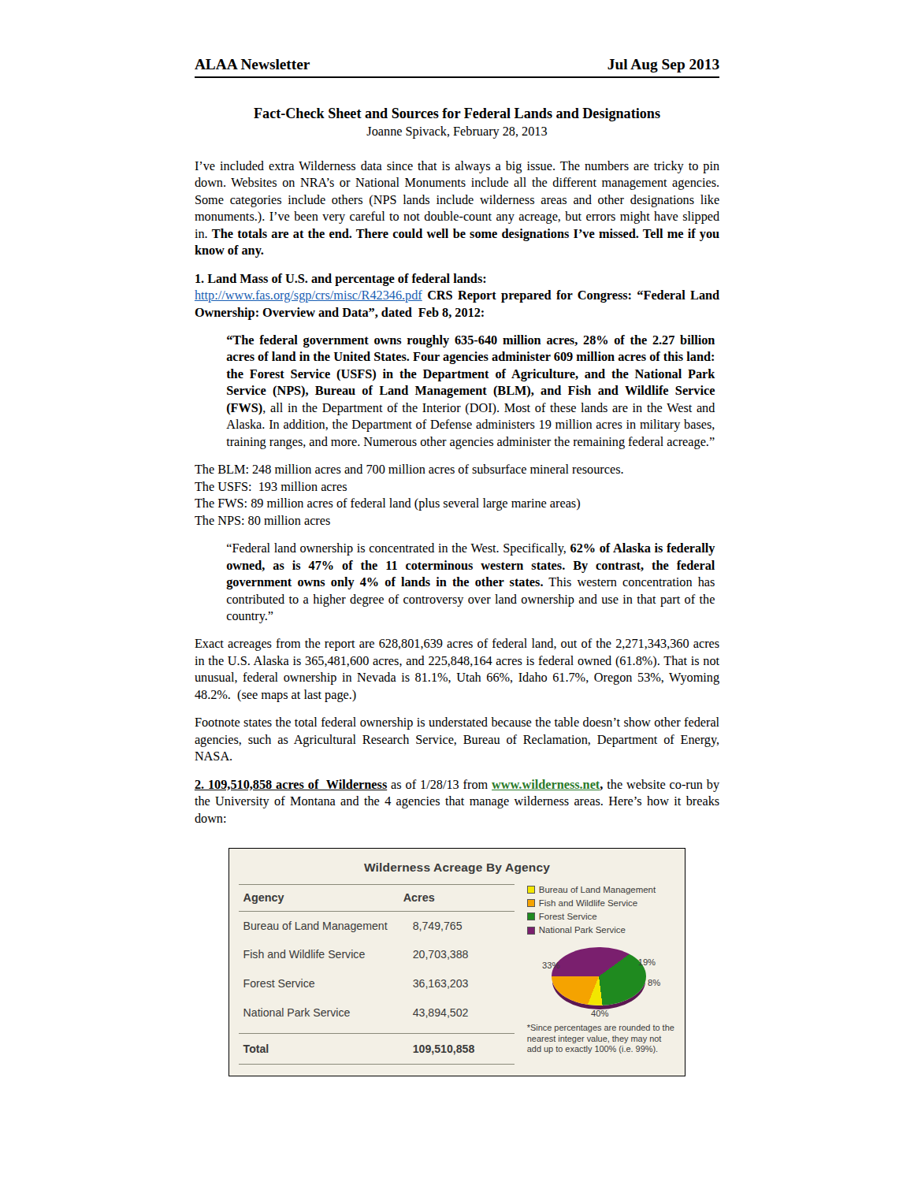ALAA Newsletter Jul Aug Sep 2013
Fact-Check Sheet and Sources for Federal Lands and Designations
Joanne Spivack, February 28, 2013
I’ve included extra Wilderness data since that is always a big issue. The numbers are tricky to pin down. Websites on NRA’s or National Monuments include all the different management agencies. Some categories include others (NPS lands include wilderness areas and other designations like monuments.). I’ve been very careful to not double-count any acreage, but errors might have slipped in. The totals are at the end. There could well be some designations I’ve missed. Tell me if you know of any.
1. Land Mass of U.S. and percentage of federal lands:
http://www.fas.org/sgp/crs/misc/R42346.pdf CRS Report prepared for Congress: “Federal Land Ownership: Overview and Data”, dated Feb 8, 2012:
“The federal government owns roughly 635-640 million acres, 28% of the 2.27 billion acres of land in the United States. Four agencies administer 609 million acres of this land: the Forest Service (USFS) in the Department of Agriculture, and the National Park Service (NPS), Bureau of Land Management (BLM), and Fish and Wildlife Service (FWS), all in the Department of the Interior (DOI). Most of these lands are in the West and Alaska. In addition, the Department of Defense administers 19 million acres in military bases, training ranges, and more. Numerous other agencies administer the remaining federal acreage.”
The BLM: 248 million acres and 700 million acres of subsurface mineral resources.
The USFS: 193 million acres
The FWS: 89 million acres of federal land (plus several large marine areas)
The NPS: 80 million acres
“Federal land ownership is concentrated in the West. Specifically, 62% of Alaska is federally owned, as is 47% of the 11 coterminous western states. By contrast, the federal government owns only 4% of lands in the other states. This western concentration has contributed to a higher degree of controversy over land ownership and use in that part of the country.”
Exact acreages from the report are 628,801,639 acres of federal land, out of the 2,271,343,360 acres in the U.S. Alaska is 365,481,600 acres, and 225,848,164 acres is federal owned (61.8%). That is not unusual, federal ownership in Nevada is 81.1%, Utah 66%, Idaho 61.7%, Oregon 53%, Wyoming 48.2%. (see maps at last page.)
Footnote states the total federal ownership is understated because the table doesn’t show other federal agencies, such as Agricultural Research Service, Bureau of Reclamation, Department of Energy, NASA.
2. 109,510,858 acres of Wilderness as of 1/28/13 from www.wilderness.net, the website co-run by the University of Montana and the 4 agencies that manage wilderness areas. Here’s how it breaks down:
Wilderness Acreage By Agency
| Agency | Acres |
| --- | --- |
| Bureau of Land Management | 8,749,765 |
| Fish and Wildlife Service | 20,703,388 |
| Forest Service | 36,163,203 |
| National Park Service | 43,894,502 |
| Total | 109,510,858 |
Bureau of Land Management
Fish and Wildlife Service
Forest Service
National Park Service
33% 19% 8% 40%
*Since percentages are rounded to the nearest integer value, they may not add up to exactly 100% (i.e. 99%).